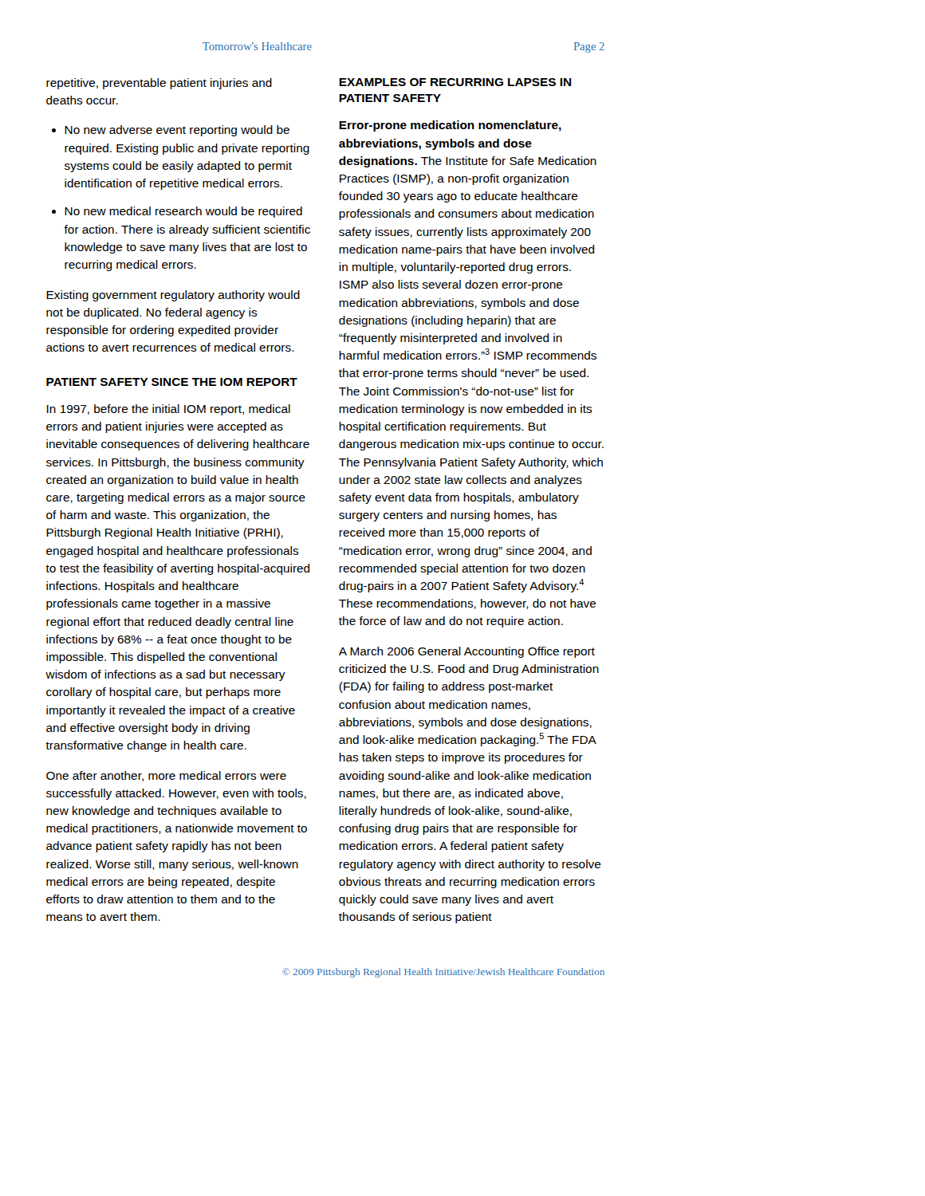Tomorrow's Healthcare Page 2
repetitive, preventable patient injuries and deaths occur.
No new adverse event reporting would be required. Existing public and private reporting systems could be easily adapted to permit identification of repetitive medical errors.
No new medical research would be required for action. There is already sufficient scientific knowledge to save many lives that are lost to recurring medical errors.
Existing government regulatory authority would not be duplicated. No federal agency is responsible for ordering expedited provider actions to avert recurrences of medical errors.
Patient Safety Since the IOM Report
In 1997, before the initial IOM report, medical errors and patient injuries were accepted as inevitable consequences of delivering healthcare services. In Pittsburgh, the business community created an organization to build value in health care, targeting medical errors as a major source of harm and waste. This organization, the Pittsburgh Regional Health Initiative (PRHI), engaged hospital and healthcare professionals to test the feasibility of averting hospital-acquired infections. Hospitals and healthcare professionals came together in a massive regional effort that reduced deadly central line infections by 68% -- a feat once thought to be impossible. This dispelled the conventional wisdom of infections as a sad but necessary corollary of hospital care, but perhaps more importantly it revealed the impact of a creative and effective oversight body in driving transformative change in health care.
One after another, more medical errors were successfully attacked. However, even with tools, new knowledge and techniques available to medical practitioners, a nationwide movement to advance patient safety rapidly has not been realized. Worse still, many serious, well-known medical errors are being repeated, despite efforts to draw attention to them and to the means to avert them.
Examples of Recurring Lapses in Patient Safety
Error-prone medication nomenclature, abbreviations, symbols and dose designations. The Institute for Safe Medication Practices (ISMP), a non-profit organization founded 30 years ago to educate healthcare professionals and consumers about medication safety issues, currently lists approximately 200 medication name-pairs that have been involved in multiple, voluntarily-reported drug errors. ISMP also lists several dozen error-prone medication abbreviations, symbols and dose designations (including heparin) that are “frequently misinterpreted and involved in harmful medication errors.”3 ISMP recommends that error-prone terms should “never” be used. The Joint Commission's “do-not-use” list for medication terminology is now embedded in its hospital certification requirements. But dangerous medication mix-ups continue to occur. The Pennsylvania Patient Safety Authority, which under a 2002 state law collects and analyzes safety event data from hospitals, ambulatory surgery centers and nursing homes, has received more than 15,000 reports of “medication error, wrong drug” since 2004, and recommended special attention for two dozen drug-pairs in a 2007 Patient Safety Advisory.4 These recommendations, however, do not have the force of law and do not require action.
A March 2006 General Accounting Office report criticized the U.S. Food and Drug Administration (FDA) for failing to address post-market confusion about medication names, abbreviations, symbols and dose designations, and look-alike medication packaging.5 The FDA has taken steps to improve its procedures for avoiding sound-alike and look-alike medication names, but there are, as indicated above, literally hundreds of look-alike, sound-alike, confusing drug pairs that are responsible for medication errors. A federal patient safety regulatory agency with direct authority to resolve obvious threats and recurring medication errors quickly could save many lives and avert thousands of serious patient
© 2009 Pittsburgh Regional Health Initiative/Jewish Healthcare Foundation